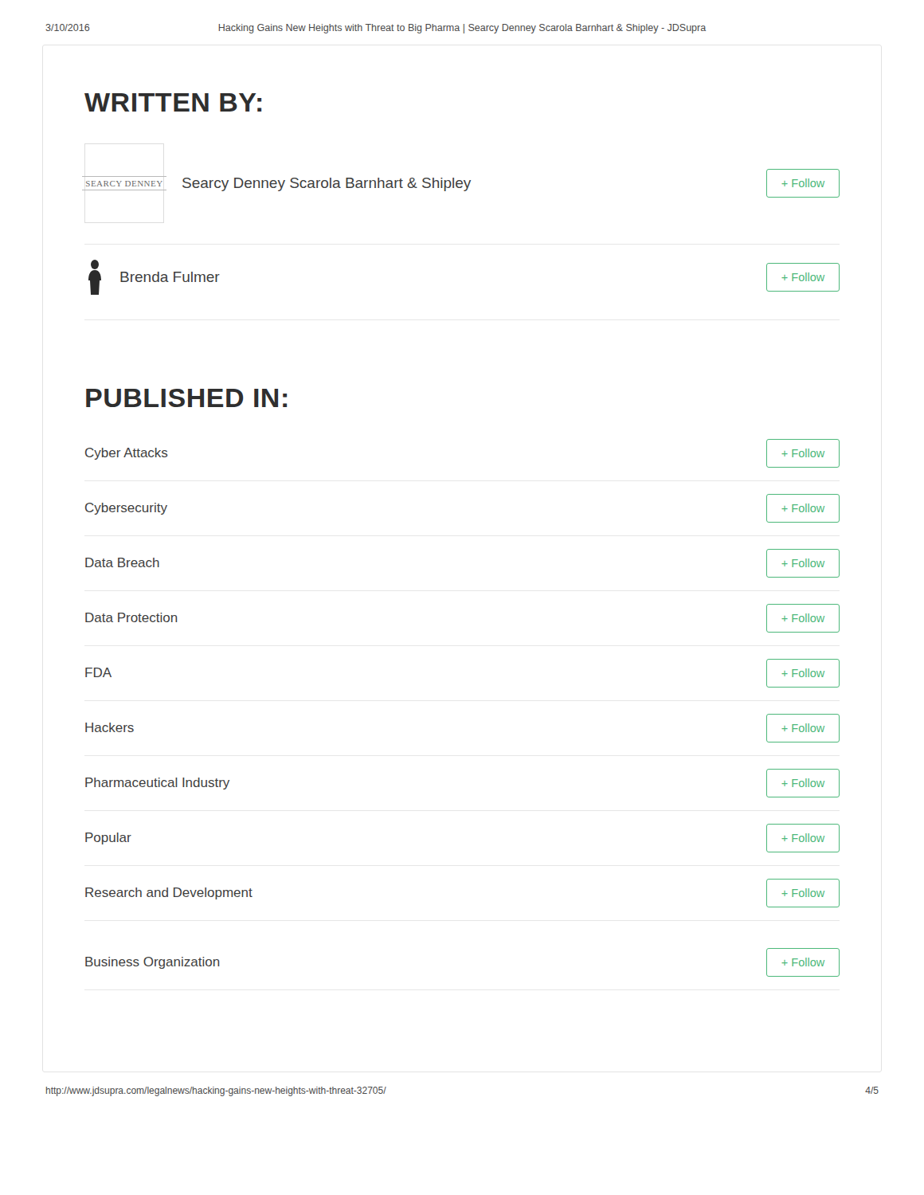3/10/2016
Hacking Gains New Heights with Threat to Big Pharma | Searcy Denney Scarola Barnhart & Shipley - JDSupra
Written by:
SEARCY DENNEY
Searcy Denney Scarola Barnhart & Shipley
+ Follow
Brenda Fulmer
+ Follow
Published in:
Cyber Attacks + Follow
Cybersecurity + Follow
Data Breach + Follow
Data Protection + Follow
FDA + Follow
Hackers + Follow
Pharmaceutical Industry + Follow
Popular + Follow
Research and Development + Follow
Business Organization + Follow
http://www.jdsupra.com/legalnews/hacking-gains-new-heights-with-threat-32705/
4/5